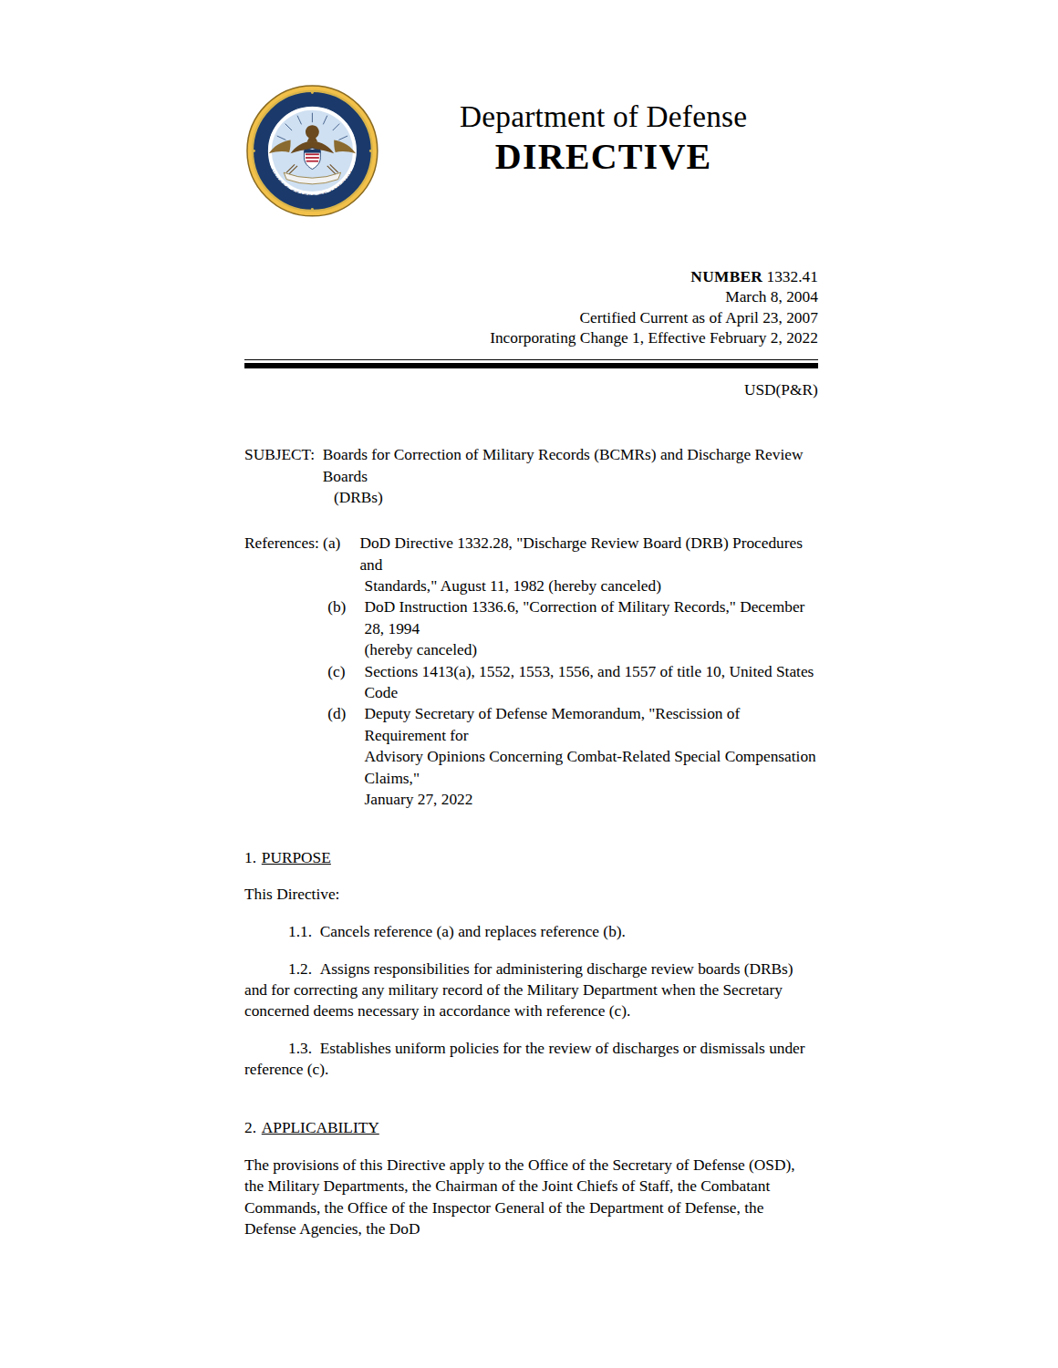DEPARTMENT OF DEFENSE UNITED STATES OF AMERICA
Department of Defense
DIRECTIVE
NUMBER 1332.41
March 8, 2004
Certified Current as of April 23, 2007
Incorporating Change 1, Effective February 2, 2022
USD(P&R)
SUBJECT:
Boards for Correction of Military Records (BCMRs) and Discharge Review Boards
(DRBs)
References:
(a)
DoD Directive 1332.28, "Discharge Review Board (DRB) Procedures and
Standards," August 11, 1982 (hereby canceled)
(b)
DoD Instruction 1336.6, "Correction of Military Records," December 28, 1994
(hereby canceled)
(c)
Sections 1413(a), 1552, 1553, 1556, and 1557 of title 10, United States Code
(d)
Deputy Secretary of Defense Memorandum, "Rescission of Requirement for
Advisory Opinions Concerning Combat-Related Special Compensation Claims,"
January 27, 2022
1. PURPOSE
This Directive:
1.1. Cancels reference (a) and replaces reference (b).
1.2. Assigns responsibilities for administering discharge review boards (DRBs) and for correcting any military record of the Military Department when the Secretary concerned deems necessary in accordance with reference (c).
1.3. Establishes uniform policies for the review of discharges or dismissals under reference (c).
2. APPLICABILITY
The provisions of this Directive apply to the Office of the Secretary of Defense (OSD), the Military Departments, the Chairman of the Joint Chiefs of Staff, the Combatant Commands, the Office of the Inspector General of the Department of Defense, the Defense Agencies, the DoD